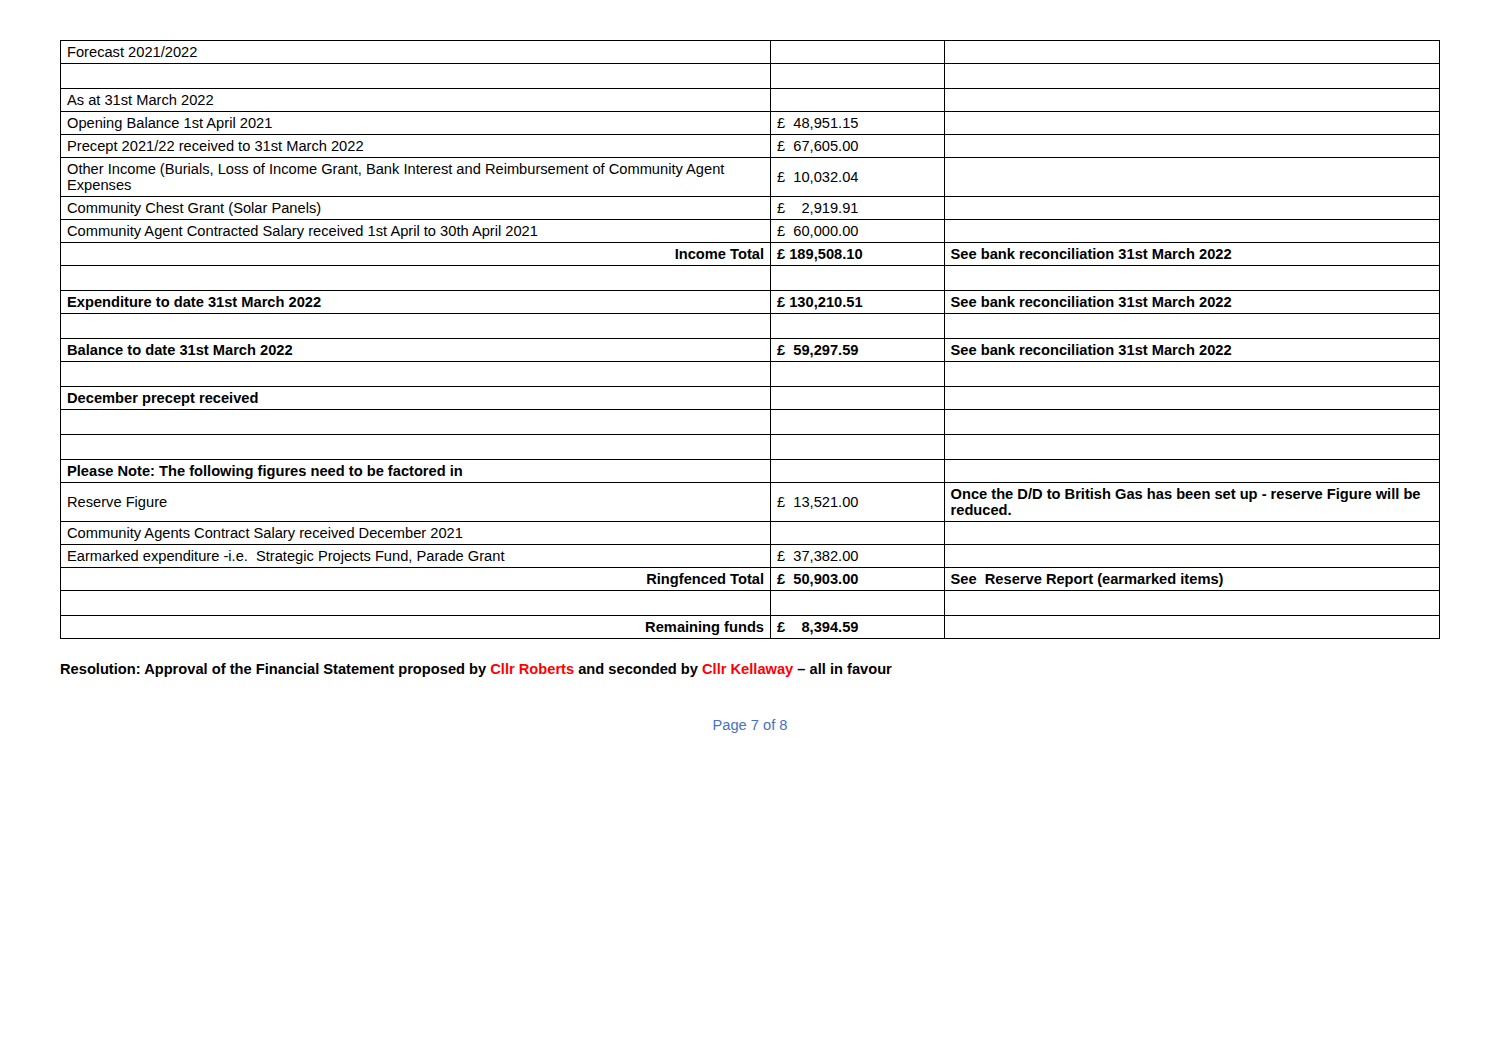| Forecast 2021/2022 | | |
| As at 31st March 2022 | | |
| Opening Balance 1st April 2021 | £ 48,951.15 | |
| Precept 2021/22 received to 31st March 2022 | £ 67,605.00 | |
| Other Income (Burials, Loss of Income Grant, Bank Interest and Reimbursement of Community Agent Expenses | £ 10,032.04 | |
| Community Chest Grant (Solar Panels) | £ 2,919.91 | |
| Community Agent Contracted Salary received 1st April to 30th April 2021 | £ 60,000.00 | |
| Income Total | £ 189,508.10 | See bank reconciliation 31st March 2022 |
| Expenditure to date 31st March 2022 | £ 130,210.51 | See bank reconciliation 31st March 2022 |
| Balance to date 31st March 2022 | £ 59,297.59 | See bank reconciliation 31st March 2022 |
| December precept received | | |
| Please Note: The following figures need to be factored in | | |
| Reserve Figure | £ 13,521.00 | Once the D/D to British Gas has been set up - reserve Figure will be reduced. |
| Community Agents Contract Salary received December 2021 | | |
| Earmarked expenditure -i.e. Strategic Projects Fund, Parade Grant | £ 37,382.00 | |
| Ringfenced Total | £ 50,903.00 | See Reserve Report (earmarked items) |
| Remaining funds | £ 8,394.59 | |
Resolution: Approval of the Financial Statement proposed by Cllr Roberts and seconded by Cllr Kellaway – all in favour
Page 7 of 8